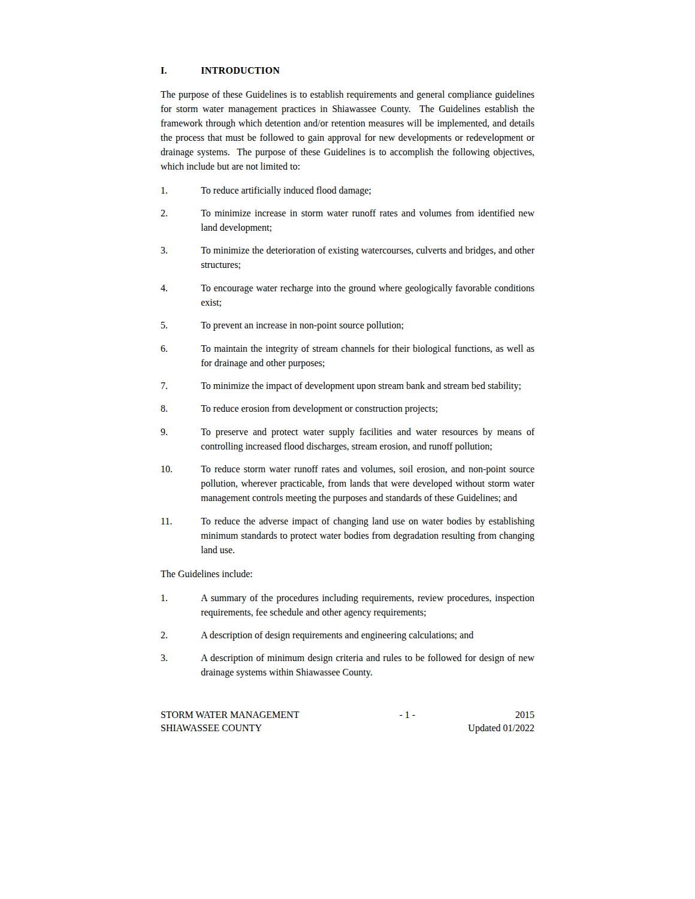I. INTRODUCTION
The purpose of these Guidelines is to establish requirements and general compliance guidelines for storm water management practices in Shiawassee County. The Guidelines establish the framework through which detention and/or retention measures will be implemented, and details the process that must be followed to gain approval for new developments or redevelopment or drainage systems. The purpose of these Guidelines is to accomplish the following objectives, which include but are not limited to:
1. To reduce artificially induced flood damage;
2. To minimize increase in storm water runoff rates and volumes from identified new land development;
3. To minimize the deterioration of existing watercourses, culverts and bridges, and other structures;
4. To encourage water recharge into the ground where geologically favorable conditions exist;
5. To prevent an increase in non-point source pollution;
6. To maintain the integrity of stream channels for their biological functions, as well as for drainage and other purposes;
7. To minimize the impact of development upon stream bank and stream bed stability;
8. To reduce erosion from development or construction projects;
9. To preserve and protect water supply facilities and water resources by means of controlling increased flood discharges, stream erosion, and runoff pollution;
10. To reduce storm water runoff rates and volumes, soil erosion, and non-point source pollution, wherever practicable, from lands that were developed without storm water management controls meeting the purposes and standards of these Guidelines; and
11. To reduce the adverse impact of changing land use on water bodies by establishing minimum standards to protect water bodies from degradation resulting from changing land use.
The Guidelines include:
1. A summary of the procedures including requirements, review procedures, inspection requirements, fee schedule and other agency requirements;
2. A description of design requirements and engineering calculations; and
3. A description of minimum design criteria and rules to be followed for design of new drainage systems within Shiawassee County.
STORM WATER MANAGEMENT
- 1 -
2015
SHIAWASSEE COUNTY
- 1 -
Updated 01/2022